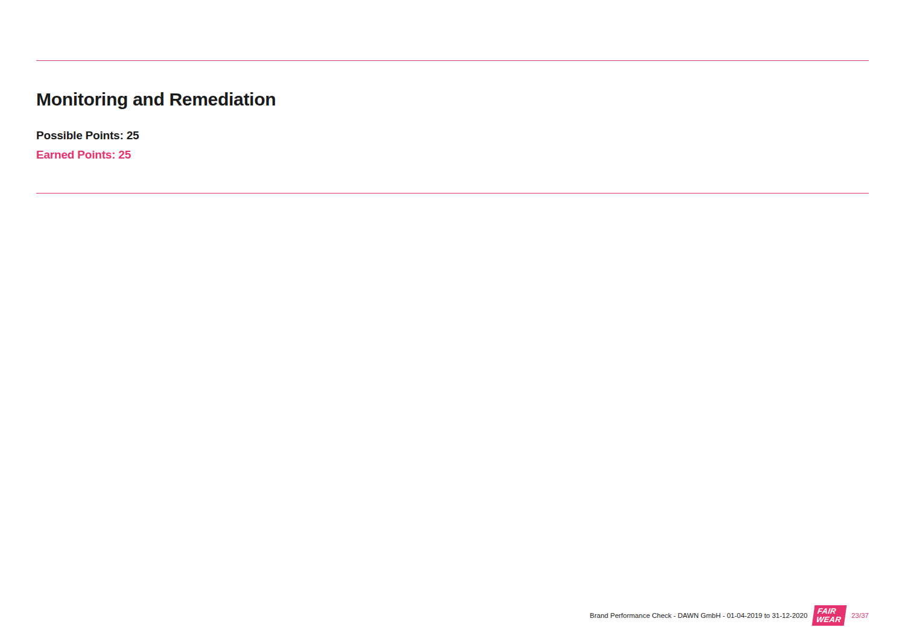Monitoring and Remediation
Possible Points: 25
Earned Points: 25
Brand Performance Check - DAWN GmbH - 01-04-2019 to 31-12-2020 FAIR WEAR 23/37